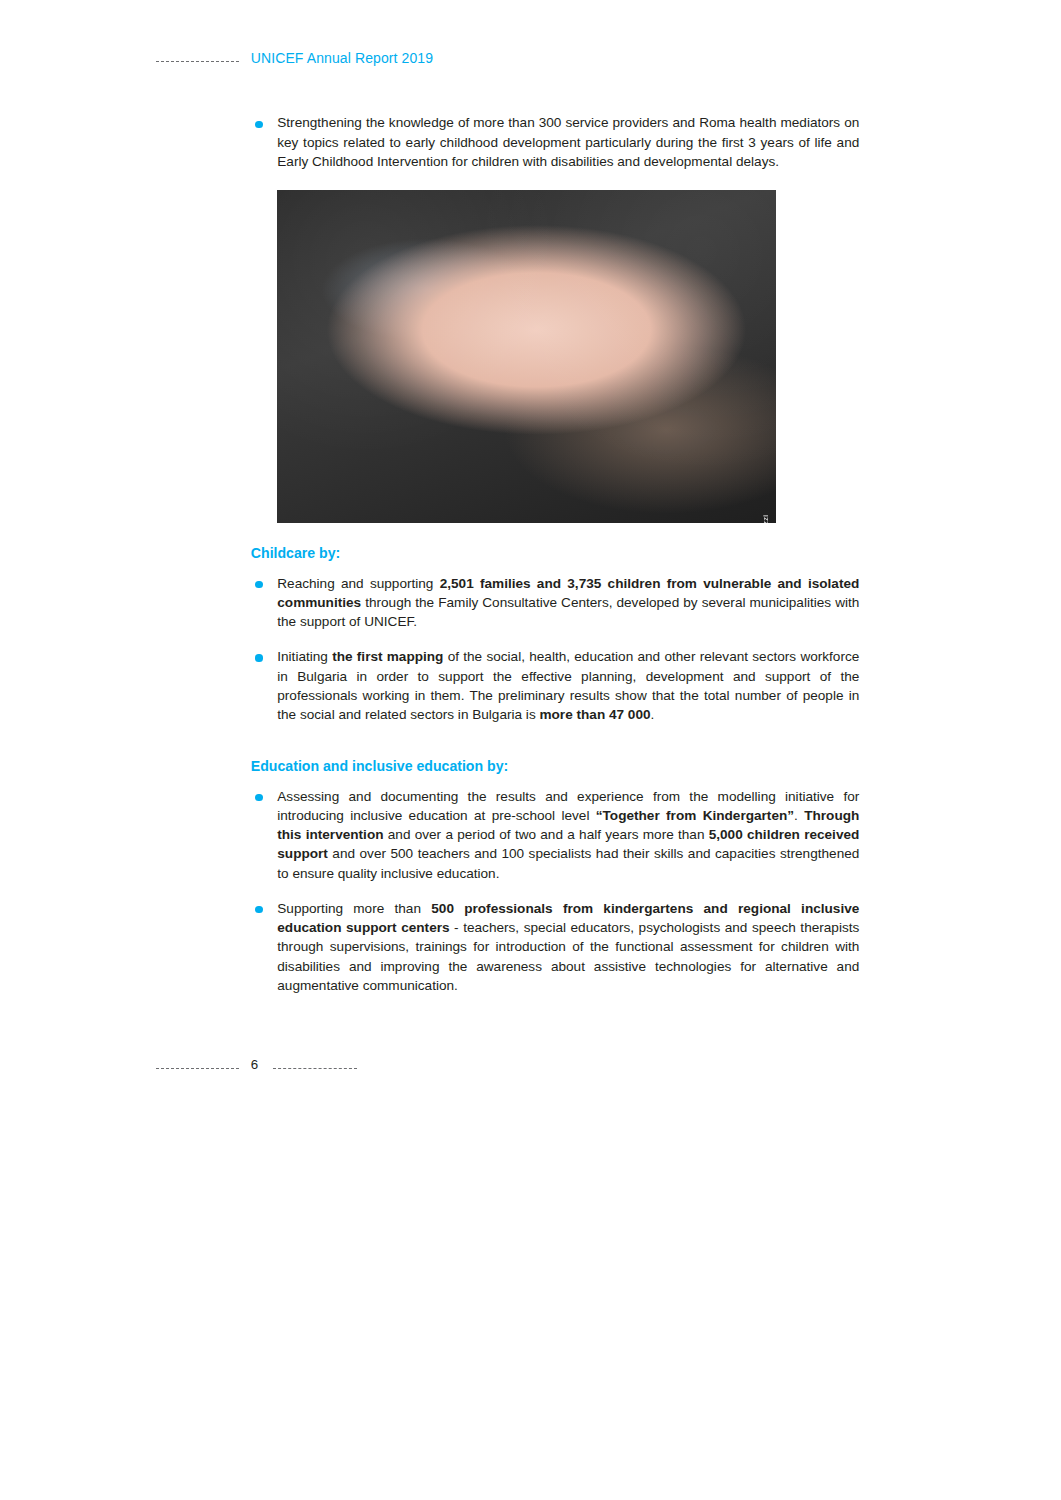UNICEF Annual Report 2019
Strengthening the knowledge of more than 300 service providers and Roma health mediators on key topics related to early childhood development particularly during the first 3 years of life and Early Childhood Intervention for children with disabilities and developmental delays.
© UNICEF/UNI154444/Pirozzi
Childcare by:
Reaching and supporting 2,501 families and 3,735 children from vulnerable and isolated communities through the Family Consultative Centers, developed by several municipalities with the support of UNICEF.
Initiating the first mapping of the social, health, education and other relevant sectors workforce in Bulgaria in order to support the effective planning, development and support of the professionals working in them. The preliminary results show that the total number of people in the social and related sectors in Bulgaria is more than 47 000.
Education and inclusive education by:
Assessing and documenting the results and experience from the modelling initiative for introducing inclusive education at pre-school level “Together from Kindergarten”. Through this intervention and over a period of two and a half years more than 5,000 children received support and over 500 teachers and 100 specialists had their skills and capacities strengthened to ensure quality inclusive education.
Supporting more than 500 professionals from kindergartens and regional inclusive education support centers - teachers, special educators, psychologists and speech therapists through supervisions, trainings for introduction of the functional assessment for children with disabilities and improving the awareness about assistive technologies for alternative and augmentative communication.
6